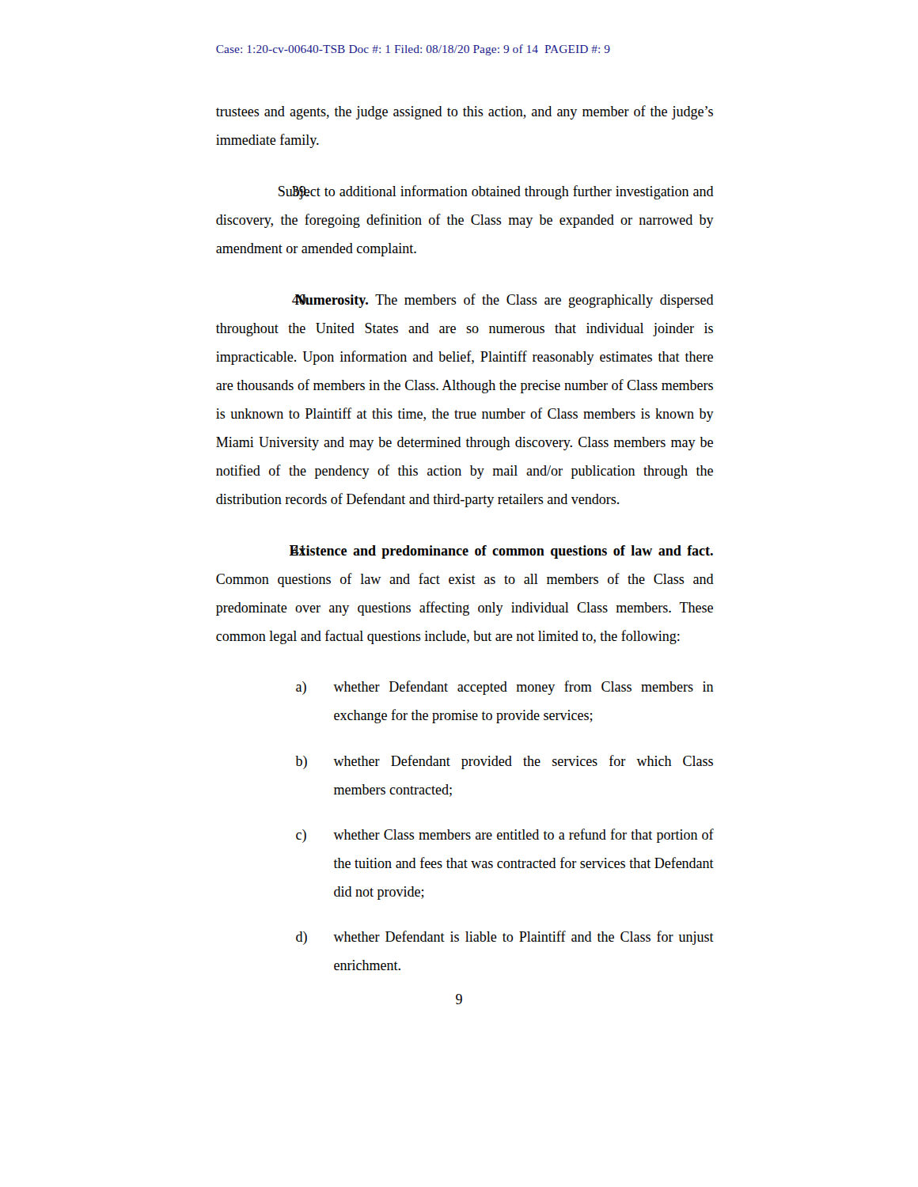Case: 1:20-cv-00640-TSB Doc #: 1 Filed: 08/18/20 Page: 9 of 14 PAGEID #: 9
trustees and agents, the judge assigned to this action, and any member of the judge’s immediate family.
39. Subject to additional information obtained through further investigation and discovery, the foregoing definition of the Class may be expanded or narrowed by amendment or amended complaint.
40. Numerosity. The members of the Class are geographically dispersed throughout the United States and are so numerous that individual joinder is impracticable. Upon information and belief, Plaintiff reasonably estimates that there are thousands of members in the Class. Although the precise number of Class members is unknown to Plaintiff at this time, the true number of Class members is known by Miami University and may be determined through discovery. Class members may be notified of the pendency of this action by mail and/or publication through the distribution records of Defendant and third-party retailers and vendors.
41. Existence and predominance of common questions of law and fact. Common questions of law and fact exist as to all members of the Class and predominate over any questions affecting only individual Class members. These common legal and factual questions include, but are not limited to, the following:
a) whether Defendant accepted money from Class members in exchange for the promise to provide services;
b) whether Defendant provided the services for which Class members contracted;
c) whether Class members are entitled to a refund for that portion of the tuition and fees that was contracted for services that Defendant did not provide;
d) whether Defendant is liable to Plaintiff and the Class for unjust enrichment.
9